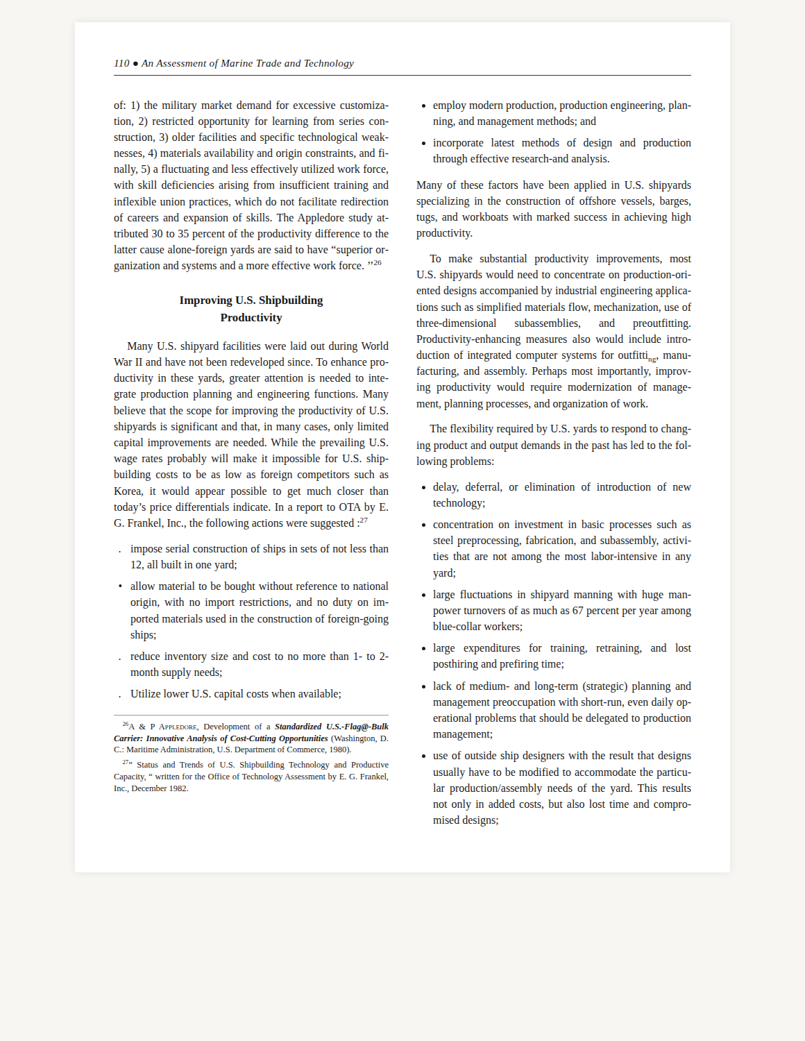110 ● An Assessment of Marine Trade and Technology
of: 1) the military market demand for excessive customization, 2) restricted opportunity for learning from series construction, 3) older facilities and specific technological weaknesses, 4) materials availability and origin constraints, and finally, 5) a fluctuating and less effectively utilized work force, with skill deficiencies arising from insufficient training and inflexible union practices, which do not facilitate redirection of careers and expansion of skills. The Appledore study attributed 30 to 35 percent of the productivity difference to the latter cause alone-foreign yards are said to have “superior organization and systems and a more effective work force. ’’26
Improving U.S. Shipbuilding
Productivity
Many U.S. shipyard facilities were laid out during World War II and have not been redeveloped since. To enhance productivity in these yards, greater attention is needed to integrate production planning and engineering functions. Many believe that the scope for improving the productivity of U.S. shipyards is significant and that, in many cases, only limited capital improvements are needed. While the prevailing U.S. wage rates probably will make it impossible for U.S. shipbuilding costs to be as low as foreign competitors such as Korea, it would appear possible to get much closer than today’s price differentials indicate. In a report to OTA by E. G. Frankel, Inc., the following actions were suggested :27
impose serial construction of ships in sets of not less than 12, all built in one yard;
allow material to be bought without reference to national origin, with no import restrictions, and no duty on imported materials used in the construction of foreign-going ships;
reduce inventory size and cost to no more than 1- to 2-month supply needs;
Utilize lower U.S. capital costs when available;
26A & P Appledore, Development of a Standardized U.S.-Flag@-Bulk Carrier: Innovative Analysis of Cost-Cutting Opportunities (Washington, D. C.: Maritime Administration, U.S. Department of Commerce, 1980).
27” Status and Trends of U.S. Shipbuilding Technology and Productive Capacity, “ written for the Office of Technology Assessment by E. G. Frankel, Inc., December 1982.
employ modern production, production engineering, planning, and management methods; and
incorporate latest methods of design and production through effective research-and analysis.
Many of these factors have been applied in U.S. shipyards specializing in the construction of offshore vessels, barges, tugs, and workboats with marked success in achieving high productivity.
To make substantial productivity improvements, most U.S. shipyards would need to concentrate on production-oriented designs accompanied by industrial engineering applications such as simplified materials flow, mechanization, use of three-dimensional subassemblies, and preoutfitting. Productivity-enhancing measures also would include introduction of integrated computer systems for outfitting, manufacturing, and assembly. Perhaps most importantly, improving productivity would require modernization of management, planning processes, and organization of work.
The flexibility required by U.S. yards to respond to changing product and output demands in the past has led to the following problems:
delay, deferral, or elimination of introduction of new technology;
concentration on investment in basic processes such as steel preprocessing, fabrication, and subassembly, activities that are not among the most labor-intensive in any yard;
large fluctuations in shipyard manning with huge manpower turnovers of as much as 67 percent per year among blue-collar workers;
large expenditures for training, retraining, and lost posthiring and prefiring time;
lack of medium- and long-term (strategic) planning and management preoccupation with short-run, even daily operational problems that should be delegated to production management;
use of outside ship designers with the result that designs usually have to be modified to accommodate the particular production/assembly needs of the yard. This results not only in added costs, but also lost time and compromised designs;